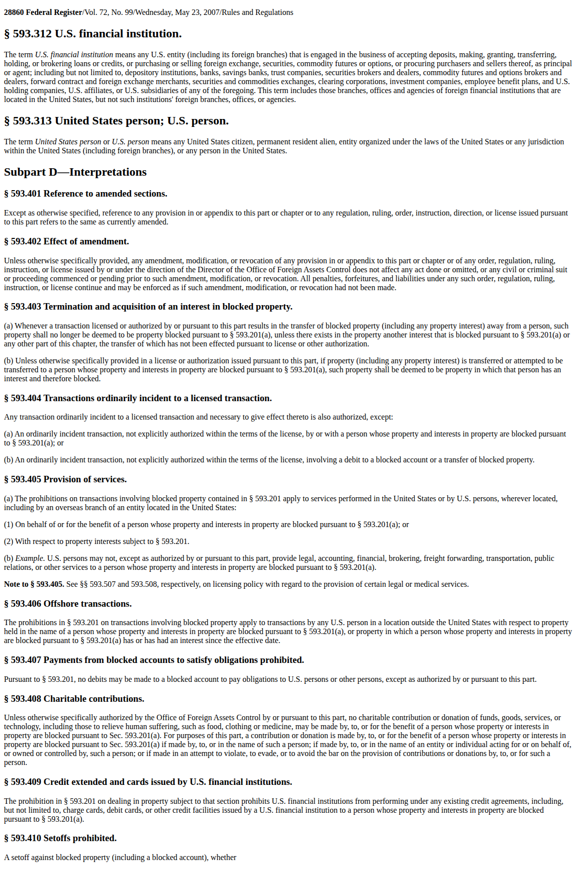28860 Federal Register/Vol. 72, No. 99/Wednesday, May 23, 2007/Rules and Regulations
§ 593.312 U.S. financial institution.
The term U.S. financial institution means any U.S. entity (including its foreign branches) that is engaged in the business of accepting deposits, making, granting, transferring, holding, or brokering loans or credits, or purchasing or selling foreign exchange, securities, commodity futures or options, or procuring purchasers and sellers thereof, as principal or agent; including but not limited to, depository institutions, banks, savings banks, trust companies, securities brokers and dealers, commodity futures and options brokers and dealers, forward contract and foreign exchange merchants, securities and commodities exchanges, clearing corporations, investment companies, employee benefit plans, and U.S. holding companies, U.S. affiliates, or U.S. subsidiaries of any of the foregoing. This term includes those branches, offices and agencies of foreign financial institutions that are located in the United States, but not such institutions' foreign branches, offices, or agencies.
§ 593.313 United States person; U.S. person.
The term United States person or U.S. person means any United States citizen, permanent resident alien, entity organized under the laws of the United States or any jurisdiction within the United States (including foreign branches), or any person in the United States.
Subpart D—Interpretations
§ 593.401 Reference to amended sections.
Except as otherwise specified, reference to any provision in or appendix to this part or chapter or to any regulation, ruling, order, instruction, direction, or license issued pursuant to this part refers to the same as currently amended.
§ 593.402 Effect of amendment.
Unless otherwise specifically provided, any amendment, modification, or revocation of any provision in or appendix to this part or chapter or of any order, regulation, ruling, instruction, or license issued by or under the direction of the Director of the Office of Foreign Assets Control does not affect any act done or omitted, or any civil or criminal suit or proceeding commenced or pending prior to such amendment, modification, or revocation. All penalties, forfeitures, and liabilities under any such order, regulation, ruling, instruction, or license continue and may be enforced as if such amendment, modification, or revocation had not been made.
§ 593.403 Termination and acquisition of an interest in blocked property.
(a) Whenever a transaction licensed or authorized by or pursuant to this part results in the transfer of blocked property (including any property interest) away from a person, such property shall no longer be deemed to be property blocked pursuant to § 593.201(a), unless there exists in the property another interest that is blocked pursuant to § 593.201(a) or any other part of this chapter, the transfer of which has not been effected pursuant to license or other authorization.
(b) Unless otherwise specifically provided in a license or authorization issued pursuant to this part, if property (including any property interest) is transferred or attempted to be transferred to a person whose property and interests in property are blocked pursuant to § 593.201(a), such property shall be deemed to be property in which that person has an interest and therefore blocked.
§ 593.404 Transactions ordinarily incident to a licensed transaction.
Any transaction ordinarily incident to a licensed transaction and necessary to give effect thereto is also authorized, except:
(a) An ordinarily incident transaction, not explicitly authorized within the terms of the license, by or with a person whose property and interests in property are blocked pursuant to § 593.201(a); or
(b) An ordinarily incident transaction, not explicitly authorized within the terms of the license, involving a debit to a blocked account or a transfer of blocked property.
§ 593.405 Provision of services.
(a) The prohibitions on transactions involving blocked property contained in § 593.201 apply to services performed in the United States or by U.S. persons, wherever located, including by an overseas branch of an entity located in the United States:
(1) On behalf of or for the benefit of a person whose property and interests in property are blocked pursuant to § 593.201(a); or
(2) With respect to property interests subject to § 593.201.
(b) Example. U.S. persons may not, except as authorized by or pursuant to this part, provide legal, accounting, financial, brokering, freight forwarding, transportation, public relations, or other services to a person whose property and interests in property are blocked pursuant to § 593.201(a).
Note to § 593.405. See §§ 593.507 and 593.508, respectively, on licensing policy with regard to the provision of certain legal or medical services.
§ 593.406 Offshore transactions.
The prohibitions in § 593.201 on transactions involving blocked property apply to transactions by any U.S. person in a location outside the United States with respect to property held in the name of a person whose property and interests in property are blocked pursuant to § 593.201(a), or property in which a person whose property and interests in property are blocked pursuant to § 593.201(a) has or has had an interest since the effective date.
§ 593.407 Payments from blocked accounts to satisfy obligations prohibited.
Pursuant to § 593.201, no debits may be made to a blocked account to pay obligations to U.S. persons or other persons, except as authorized by or pursuant to this part.
§ 593.408 Charitable contributions.
Unless otherwise specifically authorized by the Office of Foreign Assets Control by or pursuant to this part, no charitable contribution or donation of funds, goods, services, or technology, including those to relieve human suffering, such as food, clothing or medicine, may be made by, to, or for the benefit of a person whose property or interests in property are blocked pursuant to Sec. 593.201(a). For purposes of this part, a contribution or donation is made by, to, or for the benefit of a person whose property or interests in property are blocked pursuant to Sec. 593.201(a) if made by, to, or in the name of such a person; if made by, to, or in the name of an entity or individual acting for or on behalf of, or owned or controlled by, such a person; or if made in an attempt to violate, to evade, or to avoid the bar on the provision of contributions or donations by, to, or for such a person.
§ 593.409 Credit extended and cards issued by U.S. financial institutions.
The prohibition in § 593.201 on dealing in property subject to that section prohibits U.S. financial institutions from performing under any existing credit agreements, including, but not limited to, charge cards, debit cards, or other credit facilities issued by a U.S. financial institution to a person whose property and interests in property are blocked pursuant to § 593.201(a).
§ 593.410 Setoffs prohibited.
A setoff against blocked property (including a blocked account), whether